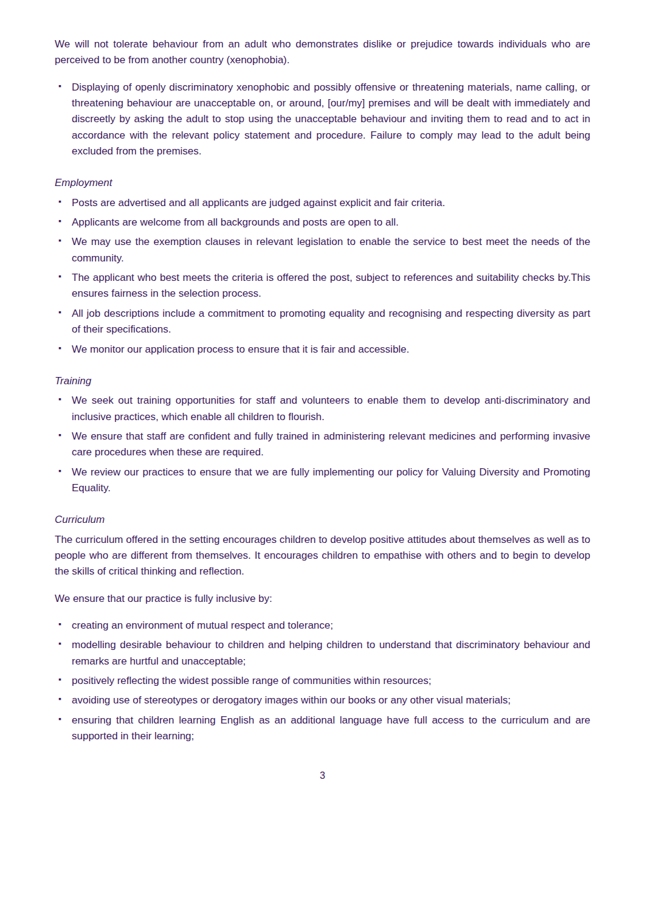We will not tolerate behaviour from an adult who demonstrates dislike or prejudice towards individuals who are perceived to be from another country (xenophobia).
Displaying of openly discriminatory xenophobic and possibly offensive or threatening materials, name calling, or threatening behaviour are unacceptable on, or around, [our/my] premises and will be dealt with immediately and discreetly by asking the adult to stop using the unacceptable behaviour and inviting them to read and to act in accordance with the relevant policy statement and procedure. Failure to comply may lead to the adult being excluded from the premises.
Employment
Posts are advertised and all applicants are judged against explicit and fair criteria.
Applicants are welcome from all backgrounds and posts are open to all.
We may use the exemption clauses in relevant legislation to enable the service to best meet the needs of the community.
The applicant who best meets the criteria is offered the post, subject to references and suitability checks by.This ensures fairness in the selection process.
All job descriptions include a commitment to promoting equality and recognising and respecting diversity as part of their specifications.
We monitor our application process to ensure that it is fair and accessible.
Training
We seek out training opportunities for staff and volunteers to enable them to develop anti-discriminatory and inclusive practices, which enable all children to flourish.
We ensure that staff are confident and fully trained in administering relevant medicines and performing invasive care procedures when these are required.
We review our practices to ensure that we are fully implementing our policy for Valuing Diversity and Promoting Equality.
Curriculum
The curriculum offered in the setting encourages children to develop positive attitudes about themselves as well as to people who are different from themselves. It encourages children to empathise with others and to begin to develop the skills of critical thinking and reflection.
We ensure that our practice is fully inclusive by:
creating an environment of mutual respect and tolerance;
modelling desirable behaviour to children and helping children to understand that discriminatory behaviour and remarks are hurtful and unacceptable;
positively reflecting the widest possible range of communities within resources;
avoiding use of stereotypes or derogatory images within our books or any other visual materials;
ensuring that children learning English as an additional language have full access to the curriculum and are supported in their learning;
3